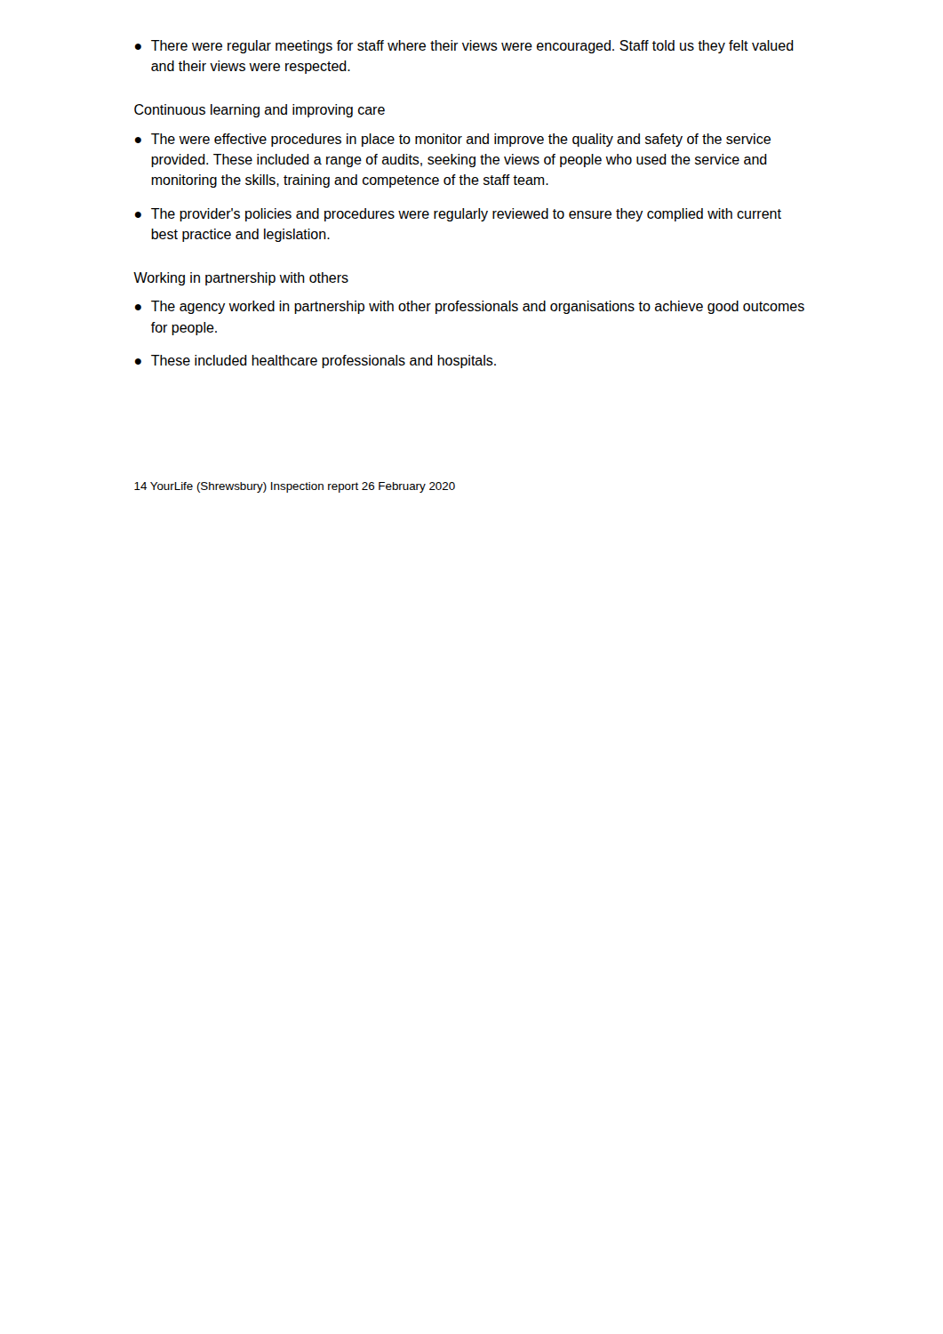There were regular meetings for staff where their views were encouraged. Staff told us they felt valued and their views were respected.
Continuous learning and improving care
The were effective procedures in place to monitor and improve the quality and safety of the service provided. These included a range of audits, seeking the views of people who used the service and monitoring the skills, training and competence of the staff team.
The provider's policies and procedures were regularly reviewed to ensure they complied with current best practice and legislation.
Working in partnership with others
The agency worked in partnership with other professionals and organisations to achieve good outcomes for people.
These included healthcare professionals and hospitals.
14 YourLife (Shrewsbury) Inspection report 26 February 2020